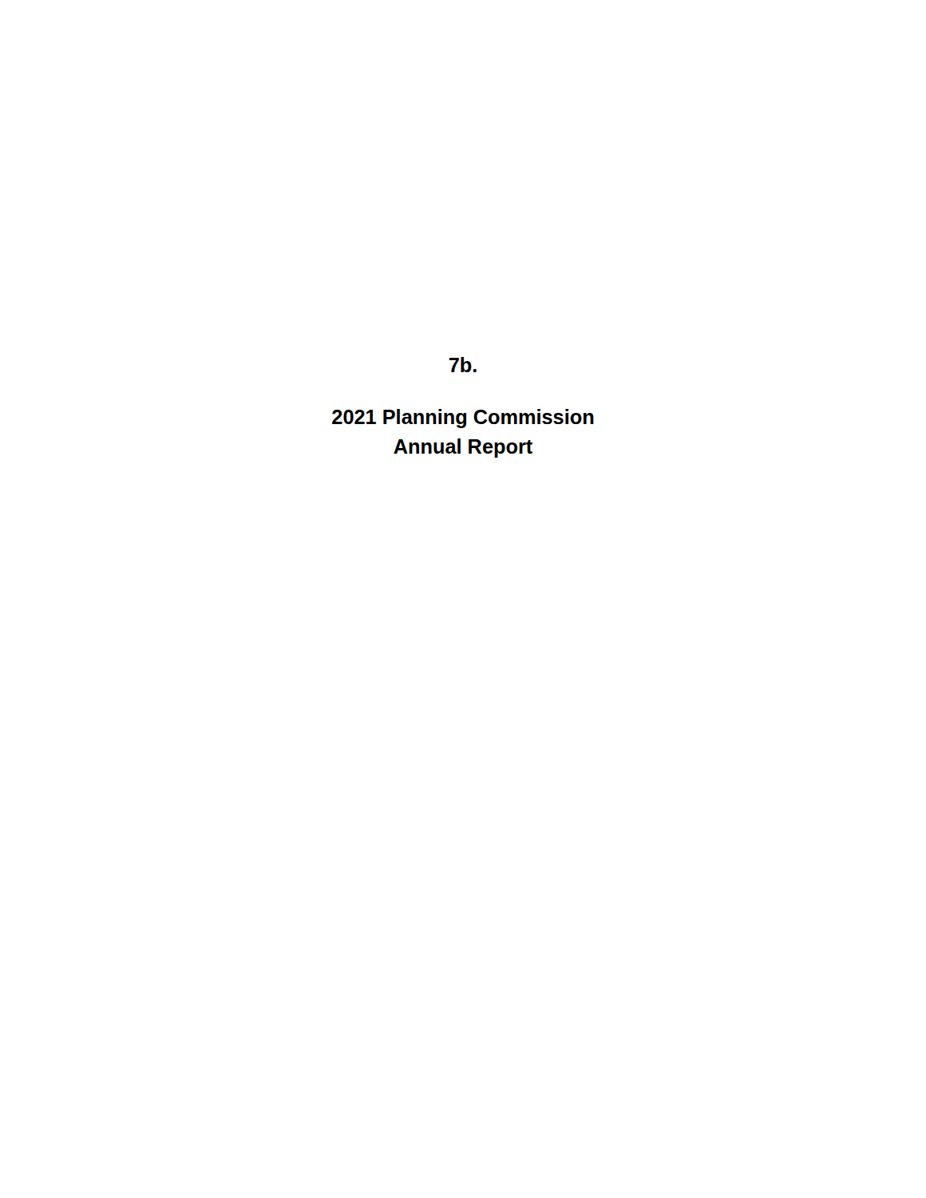7b. 2021 Planning Commission
Annual Report